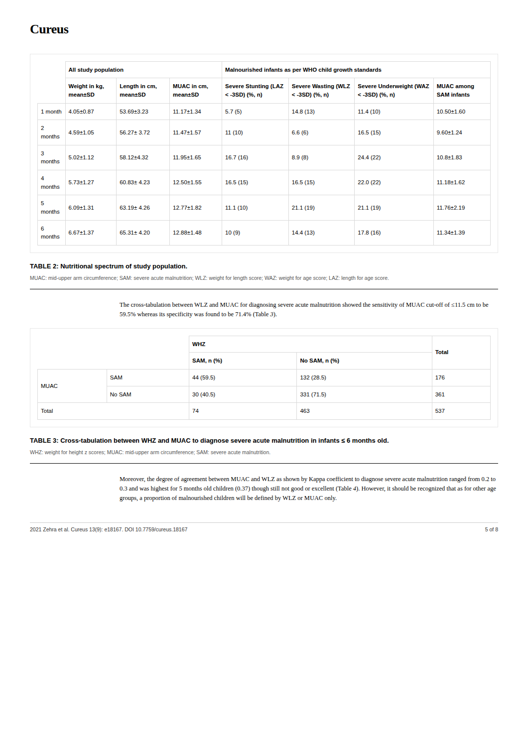Cureus
| | All study population | Malnourished infants as per WHO child growth standards |
| --- | --- | --- |
| Weight in kg, mean±SD | Length in cm, mean±SD | MUAC in cm, mean±SD | Severe Stunting (LAZ < -3SD) (%, n) | Severe Wasting (WLZ < -3SD) (%, n) | Severe Underweight (WAZ < -3SD) (%, n) | MUAC among SAM infants |
| 1 month | 4.05±0.87 | 53.69±3.23 | 11.17±1.34 | 5.7 (5) | 14.8 (13) | 11.4 (10) | 10.50±1.60 |
| 2 months | 4.59±1.05 | 56.27± 3.72 | 11.47±1.57 | 11 (10) | 6.6 (6) | 16.5 (15) | 9.60±1.24 |
| 3 months | 5.02±1.12 | 58.12±4.32 | 11.95±1.65 | 16.7 (16) | 8.9 (8) | 24.4 (22) | 10.8±1.83 |
| 4 months | 5.73±1.27 | 60.83± 4.23 | 12.50±1.55 | 16.5 (15) | 16.5 (15) | 22.0 (22) | 11.18±1.62 |
| 5 months | 6.09±1.31 | 63.19± 4.26 | 12.77±1.82 | 11.1 (10) | 21.1 (19) | 21.1 (19) | 11.76±2.19 |
| 6 months | 6.67±1.37 | 65.31± 4.20 | 12.88±1.48 | 10 (9) | 14.4 (13) | 17.8 (16) | 11.34±1.39 |
TABLE 2: Nutritional spectrum of study population.
MUAC: mid-upper arm circumference; SAM: severe acute malnutrition; WLZ: weight for length score; WAZ: weight for age score; LAZ: length for age score.
The cross-tabulation between WLZ and MUAC for diagnosing severe acute malnutrition showed the sensitivity of MUAC cut-off of ≤11.5 cm to be 59.5% whereas its specificity was found to be 71.4% (Table 3).
| | | WHZ | Total |
| --- | --- | --- | --- |
| SAM, n (%) | No SAM, n (%) |
| MUAC | SAM | 44 (59.5) | 132 (28.5) | 176 |
| No SAM | 30 (40.5) | 331 (71.5) | 361 |
| Total | 74 | 463 | 537 |
TABLE 3: Cross-tabulation between WHZ and MUAC to diagnose severe acute malnutrition in infants ≤ 6 months old.
WHZ: weight for height z scores; MUAC: mid-upper arm circumference; SAM: severe acute malnutrition.
Moreover, the degree of agreement between MUAC and WLZ as shown by Kappa coefficient to diagnose severe acute malnutrition ranged from 0.2 to 0.3 and was highest for 5 months old children (0.37) though still not good or excellent (Table 4). However, it should be recognized that as for other age groups, a proportion of malnourished children will be defined by WLZ or MUAC only.
2021 Zehra et al. Cureus 13(9): e18167. DOI 10.7759/cureus.18167
5 of 8